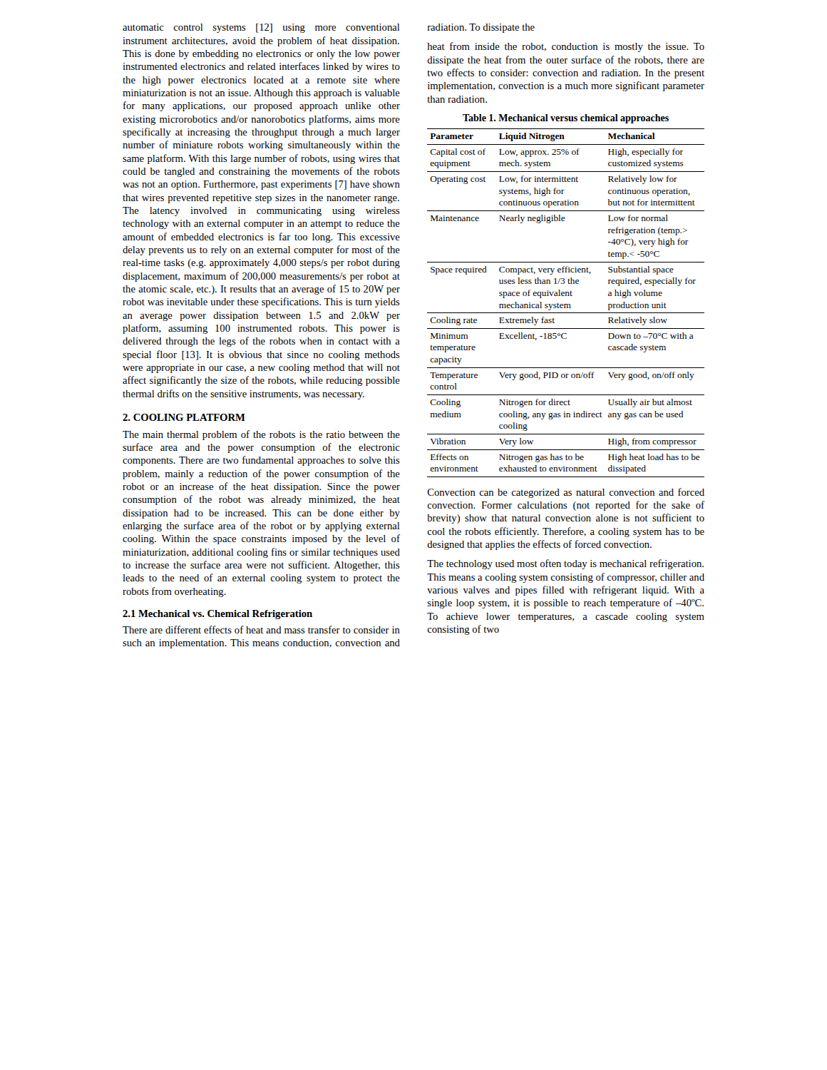automatic control systems [12] using more conventional instrument architectures, avoid the problem of heat dissipation. This is done by embedding no electronics or only the low power instrumented electronics and related interfaces linked by wires to the high power electronics located at a remote site where miniaturization is not an issue. Although this approach is valuable for many applications, our proposed approach unlike other existing microrobotics and/or nanorobotics platforms, aims more specifically at increasing the throughput through a much larger number of miniature robots working simultaneously within the same platform. With this large number of robots, using wires that could be tangled and constraining the movements of the robots was not an option. Furthermore, past experiments [7] have shown that wires prevented repetitive step sizes in the nanometer range. The latency involved in communicating using wireless technology with an external computer in an attempt to reduce the amount of embedded electronics is far too long. This excessive delay prevents us to rely on an external computer for most of the real-time tasks (e.g. approximately 4,000 steps/s per robot during displacement, maximum of 200,000 measurements/s per robot at the atomic scale, etc.). It results that an average of 15 to 20W per robot was inevitable under these specifications. This is turn yields an average power dissipation between 1.5 and 2.0kW per platform, assuming 100 instrumented robots. This power is delivered through the legs of the robots when in contact with a special floor [13]. It is obvious that since no cooling methods were appropriate in our case, a new cooling method that will not affect significantly the size of the robots, while reducing possible thermal drifts on the sensitive instruments, was necessary.
2. COOLING PLATFORM
The main thermal problem of the robots is the ratio between the surface area and the power consumption of the electronic components. There are two fundamental approaches to solve this problem, mainly a reduction of the power consumption of the robot or an increase of the heat dissipation. Since the power consumption of the robot was already minimized, the heat dissipation had to be increased. This can be done either by enlarging the surface area of the robot or by applying external cooling. Within the space constraints imposed by the level of miniaturization, additional cooling fins or similar techniques used to increase the surface area were not sufficient. Altogether, this leads to the need of an external cooling system to protect the robots from overheating.
2.1 Mechanical vs. Chemical Refrigeration
There are different effects of heat and mass transfer to consider in such an implementation. This means conduction, convection and radiation. To dissipate the
heat from inside the robot, conduction is mostly the issue. To dissipate the heat from the outer surface of the robots, there are two effects to consider: convection and radiation. In the present implementation, convection is a much more significant parameter than radiation.
Table 1. Mechanical versus chemical approaches
| Parameter | Liquid Nitrogen | Mechanical |
| --- | --- | --- |
| Capital cost of equipment | Low, approx. 25% of mech. system | High, especially for customized systems |
| Operating cost | Low, for intermittent systems, high for continuous operation | Relatively low for continuous operation, but not for intermittent |
| Maintenance | Nearly negligible | Low for normal refrigeration (temp.> -40°C), very high for temp.< -50°C |
| Space required | Compact, very efficient, uses less than 1/3 the space of equivalent mechanical system | Substantial space required, especially for a high volume production unit |
| Cooling rate | Extremely fast | Relatively slow |
| Minimum temperature capacity | Excellent, -185°C | Down to –70°C with a cascade system |
| Temperature control | Very good, PID or on/off | Very good, on/off only |
| Cooling medium | Nitrogen for direct cooling, any gas in indirect cooling | Usually air but almost any gas can be used |
| Vibration | Very low | High, from compressor |
| Effects on environment | Nitrogen gas has to be exhausted to environment | High heat load has to be dissipated |
Convection can be categorized as natural convection and forced convection. Former calculations (not reported for the sake of brevity) show that natural convection alone is not sufficient to cool the robots efficiently. Therefore, a cooling system has to be designed that applies the effects of forced convection.
The technology used most often today is mechanical refrigeration. This means a cooling system consisting of compressor, chiller and various valves and pipes filled with refrigerant liquid. With a single loop system, it is possible to reach temperature of –40ºC. To achieve lower temperatures, a cascade cooling system consisting of two